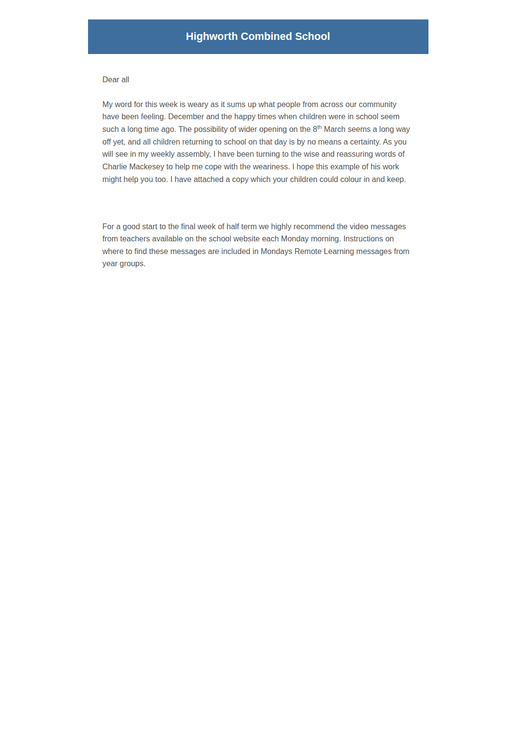Highworth Combined School
Dear all
My word for this week is weary as it sums up what people from across our community have been feeling. December and the happy times when children were in school seem such a long time ago. The possibility of wider opening on the 8th March seems a long way off yet, and all children returning to school on that day is by no means a certainty. As you will see in my weekly assembly, I have been turning to the wise and reassuring words of Charlie Mackesey to help me cope with the weariness. I hope this example of his work might help you too. I have attached a copy which your children could colour in and keep.
For a good start to the final week of half term we highly recommend the video messages from teachers available on the school website each Monday morning. Instructions on where to find these messages are included in Mondays Remote Learning messages from year groups.